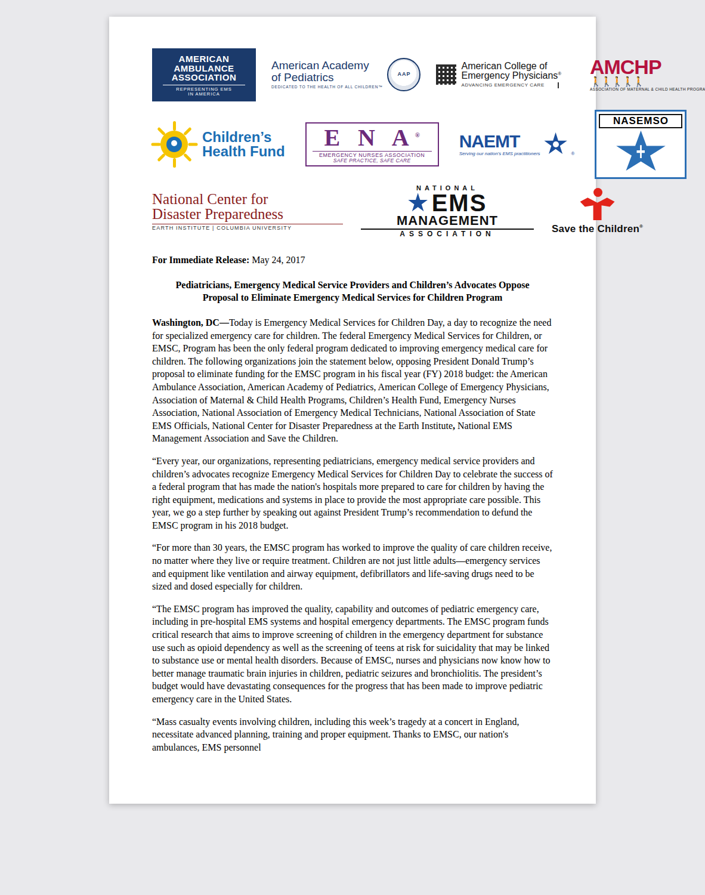AMERICAN
AMBULANCE
ASSOCIATION
REPRESENTING EMS
IN AMERICA
American Academy
of Pediatrics
DEDICATED TO THE HEALTH OF ALL CHILDREN™
American College of
Emergency Physicians®
ADVANCING EMERGENCY CARE
AMCHP
🚶🚶🚶🚶🚶
ASSOCIATION OF MATERNAL & CHILD HEALTH PROGRAMS
Children’s
Health Fund
E N A®
EMERGENCY NURSES ASSOCIATION
SAFE PRACTICE, SAFE CARE
NAEMT
Serving our nation’s EMS practitioners
®
NASEMSO
National Center for
Disaster Preparedness
EARTH INSTITUTE | COLUMBIA UNIVERSITY
NATIONAL
EMS
MANAGEMENT
ASSOCIATION
Save the Children®
For Immediate Release: May 24, 2017
Pediatricians, Emergency Medical Service Providers and Children’s Advocates Oppose Proposal to Eliminate Emergency Medical Services for Children Program
Washington, DC—Today is Emergency Medical Services for Children Day, a day to recognize the need for specialized emergency care for children. The federal Emergency Medical Services for Children, or EMSC, Program has been the only federal program dedicated to improving emergency medical care for children. The following organizations join the statement below, opposing President Donald Trump’s proposal to eliminate funding for the EMSC program in his fiscal year (FY) 2018 budget: the American Ambulance Association, American Academy of Pediatrics, American College of Emergency Physicians, Association of Maternal & Child Health Programs, Children’s Health Fund, Emergency Nurses Association, National Association of Emergency Medical Technicians, National Association of State EMS Officials, National Center for Disaster Preparedness at the Earth Institute, National EMS Management Association and Save the Children.
“Every year, our organizations, representing pediatricians, emergency medical service providers and children’s advocates recognize Emergency Medical Services for Children Day to celebrate the success of a federal program that has made the nation's hospitals more prepared to care for children by having the right equipment, medications and systems in place to provide the most appropriate care possible. This year, we go a step further by speaking out against President Trump’s recommendation to defund the EMSC program in his 2018 budget.
“For more than 30 years, the EMSC program has worked to improve the quality of care children receive, no matter where they live or require treatment. Children are not just little adults—emergency services and equipment like ventilation and airway equipment, defibrillators and life-saving drugs need to be sized and dosed especially for children.
“The EMSC program has improved the quality, capability and outcomes of pediatric emergency care, including in pre-hospital EMS systems and hospital emergency departments. The EMSC program funds critical research that aims to improve screening of children in the emergency department for substance use such as opioid dependency as well as the screening of teens at risk for suicidality that may be linked to substance use or mental health disorders. Because of EMSC, nurses and physicians now know how to better manage traumatic brain injuries in children, pediatric seizures and bronchiolitis. The president’s budget would have devastating consequences for the progress that has been made to improve pediatric emergency care in the United States.
“Mass casualty events involving children, including this week’s tragedy at a concert in England, necessitate advanced planning, training and proper equipment. Thanks to EMSC, our nation's ambulances, EMS personnel